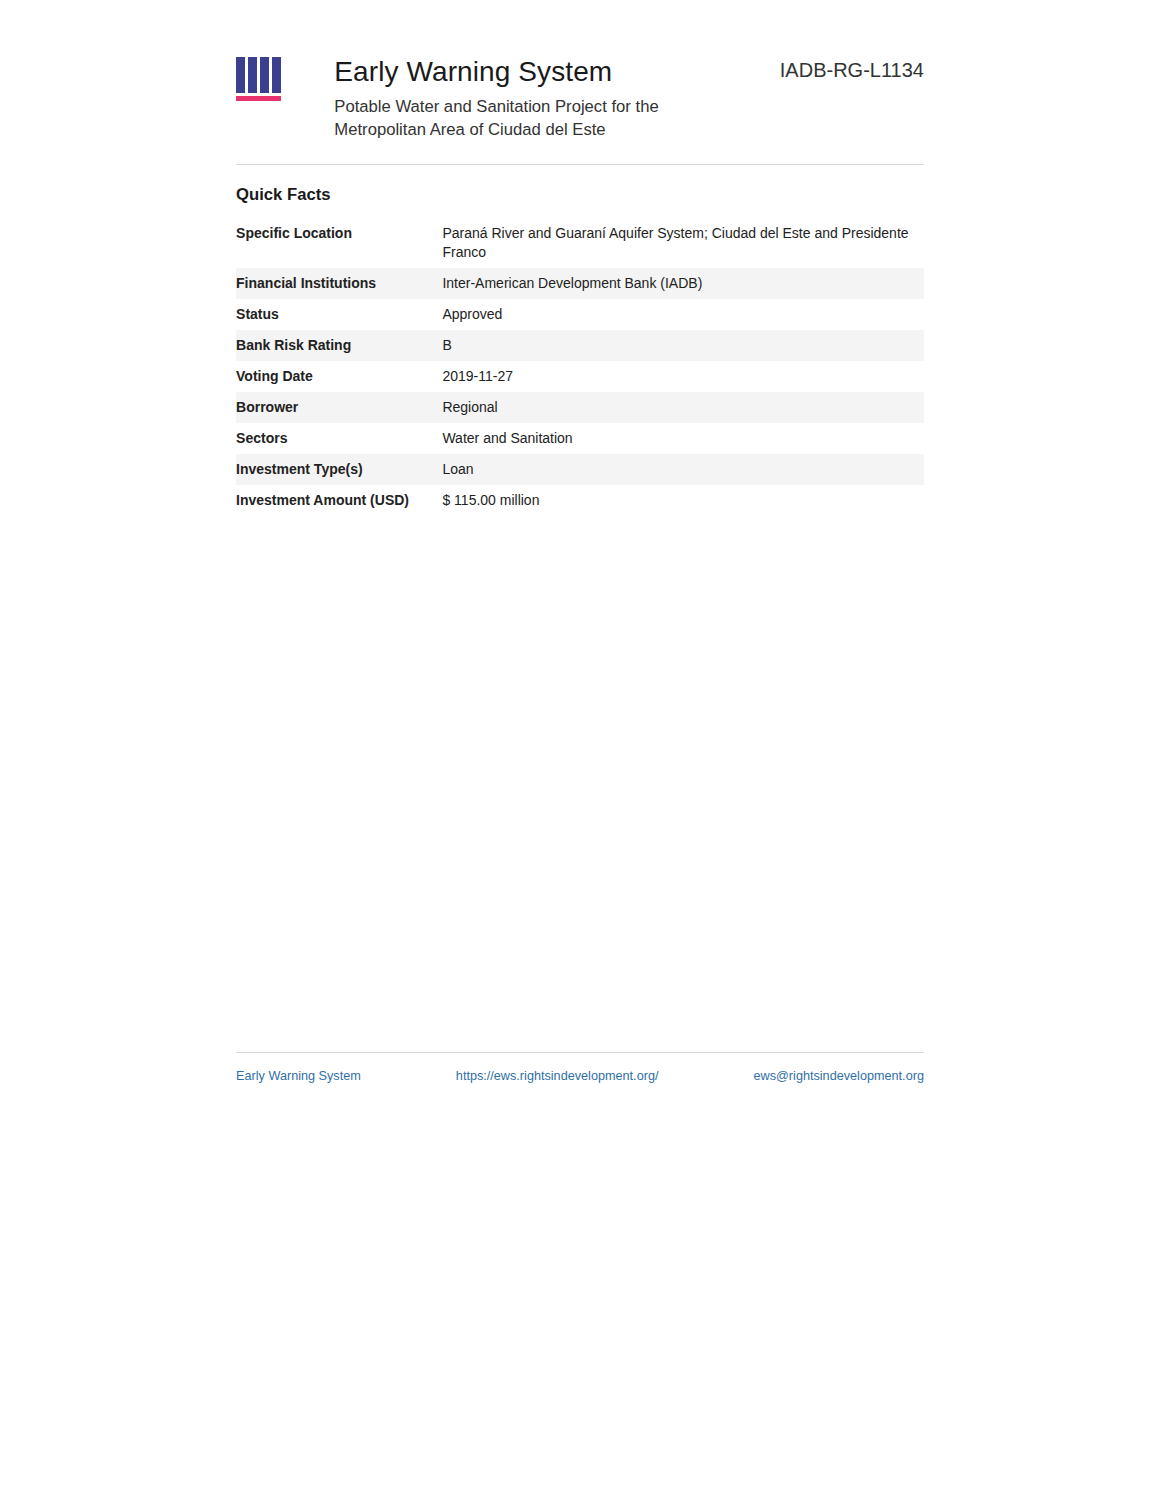Early Warning System
Potable Water and Sanitation Project for the Metropolitan Area of Ciudad del Este
IADB-RG-L1134
Quick Facts
| Specific Location | Paraná River and Guaraní Aquifer System; Ciudad del Este and Presidente Franco |
| Financial Institutions | Inter-American Development Bank (IADB) |
| Status | Approved |
| Bank Risk Rating | B |
| Voting Date | 2019-11-27 |
| Borrower | Regional |
| Sectors | Water and Sanitation |
| Investment Type(s) | Loan |
| Investment Amount (USD) | $ 115.00 million |
Early Warning System
https://ews.rightsindevelopment.org/
ews@rightsindevelopment.org